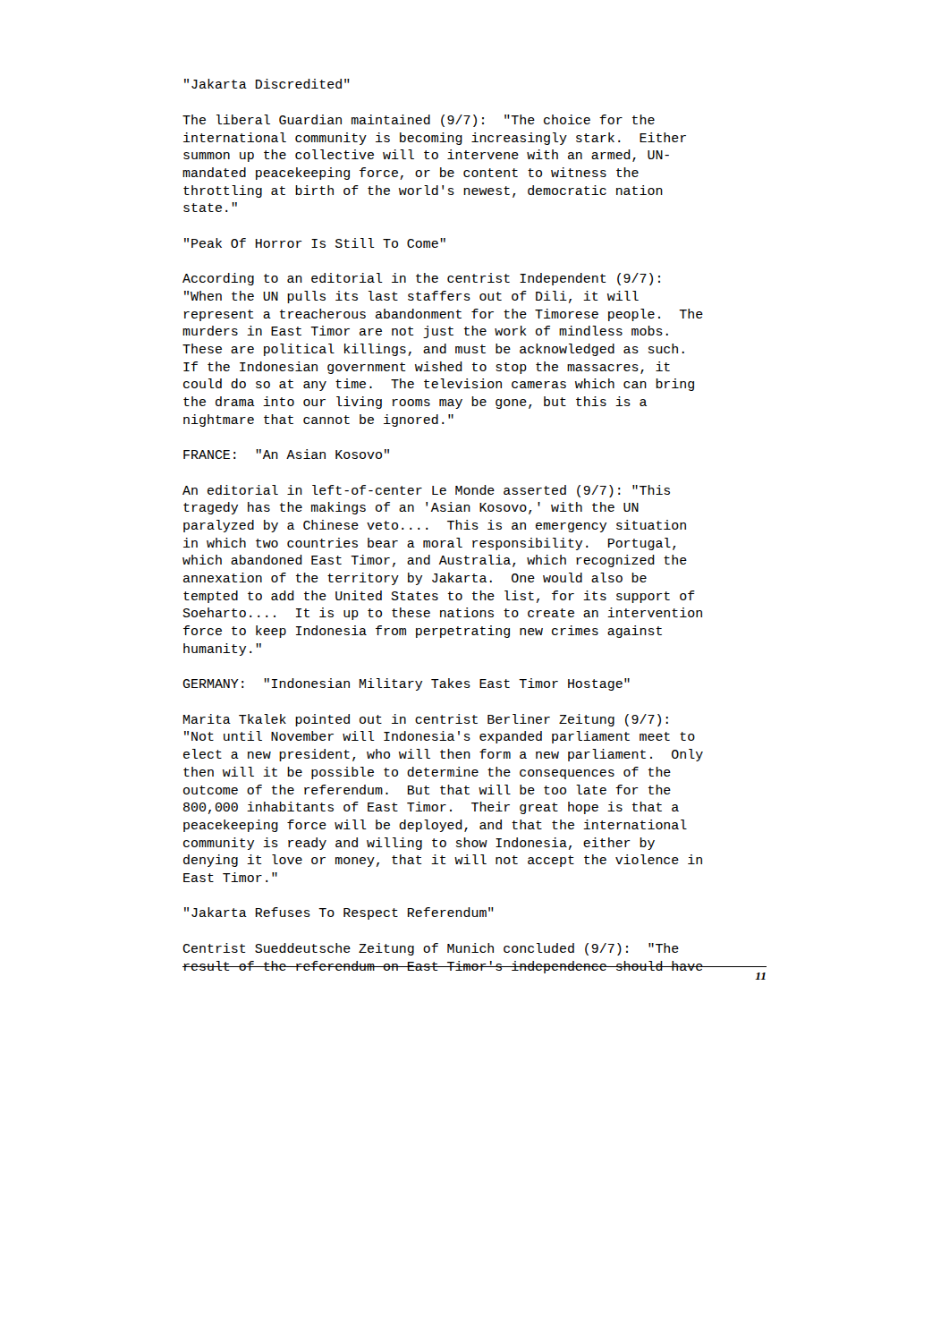"Jakarta Discredited"

The liberal Guardian maintained (9/7):  "The choice for the
international community is becoming increasingly stark.  Either
summon up the collective will to intervene with an armed, UN-
mandated peacekeeping force, or be content to witness the
throttling at birth of the world's newest, democratic nation
state."

"Peak Of Horror Is Still To Come"

According to an editorial in the centrist Independent (9/7):
"When the UN pulls its last staffers out of Dili, it will
represent a treacherous abandonment for the Timorese people.  The
murders in East Timor are not just the work of mindless mobs.
These are political killings, and must be acknowledged as such.
If the Indonesian government wished to stop the massacres, it
could do so at any time.  The television cameras which can bring
the drama into our living rooms may be gone, but this is a
nightmare that cannot be ignored."

FRANCE:  "An Asian Kosovo"

An editorial in left-of-center Le Monde asserted (9/7): "This
tragedy has the makings of an 'Asian Kosovo,' with the UN
paralyzed by a Chinese veto....  This is an emergency situation
in which two countries bear a moral responsibility.  Portugal,
which abandoned East Timor, and Australia, which recognized the
annexation of the territory by Jakarta.  One would also be
tempted to add the United States to the list, for its support of
Soeharto....  It is up to these nations to create an intervention
force to keep Indonesia from perpetrating new crimes against
humanity."

GERMANY:  "Indonesian Military Takes East Timor Hostage"

Marita Tkalek pointed out in centrist Berliner Zeitung (9/7):
"Not until November will Indonesia's expanded parliament meet to
elect a new president, who will then form a new parliament.  Only
then will it be possible to determine the consequences of the
outcome of the referendum.  But that will be too late for the
800,000 inhabitants of East Timor.  Their great hope is that a
peacekeeping force will be deployed, and that the international
community is ready and willing to show Indonesia, either by
denying it love or money, that it will not accept the violence in
East Timor."

"Jakarta Refuses To Respect Referendum"

Centrist Sueddeutsche Zeitung of Munich concluded (9/7):  "The
result of the referendum on East Timor's independence should have
11